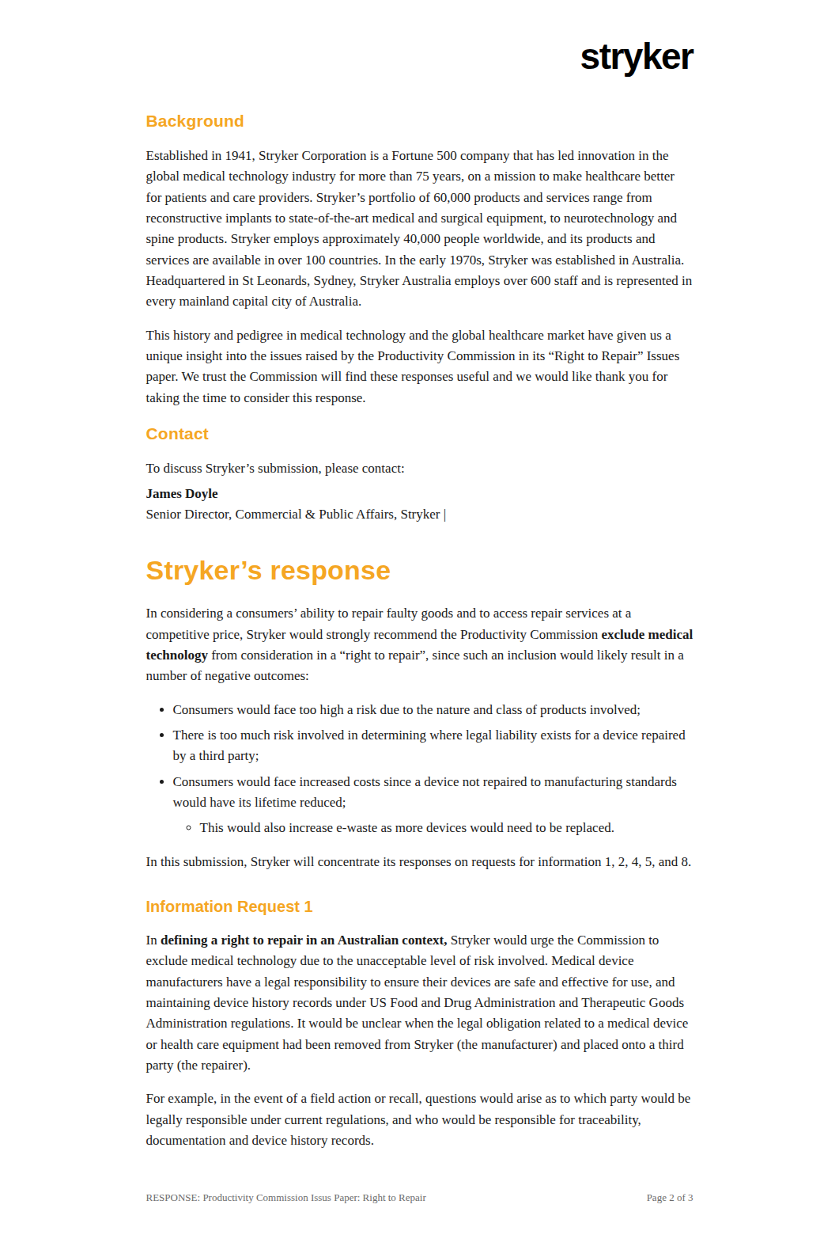stryker
Background
Established in 1941, Stryker Corporation is a Fortune 500 company that has led innovation in the global medical technology industry for more than 75 years, on a mission to make healthcare better for patients and care providers. Stryker’s portfolio of 60,000 products and services range from reconstructive implants to state-of-the-art medical and surgical equipment, to neurotechnology and spine products. Stryker employs approximately 40,000 people worldwide, and its products and services are available in over 100 countries. In the early 1970s, Stryker was established in Australia. Headquartered in St Leonards, Sydney, Stryker Australia employs over 600 staff and is represented in every mainland capital city of Australia.
This history and pedigree in medical technology and the global healthcare market have given us a unique insight into the issues raised by the Productivity Commission in its “Right to Repair” Issues paper. We trust the Commission will find these responses useful and we would like thank you for taking the time to consider this response.
Contact
To discuss Stryker’s submission, please contact:
James Doyle
Senior Director, Commercial & Public Affairs, Stryker |
Stryker’s response
In considering a consumers’ ability to repair faulty goods and to access repair services at a competitive price, Stryker would strongly recommend the Productivity Commission exclude medical technology from consideration in a “right to repair”, since such an inclusion would likely result in a number of negative outcomes:
Consumers would face too high a risk due to the nature and class of products involved;
There is too much risk involved in determining where legal liability exists for a device repaired by a third party;
Consumers would face increased costs since a device not repaired to manufacturing standards would have its lifetime reduced;
This would also increase e-waste as more devices would need to be replaced.
In this submission, Stryker will concentrate its responses on requests for information 1, 2, 4, 5, and 8.
Information Request 1
In defining a right to repair in an Australian context, Stryker would urge the Commission to exclude medical technology due to the unacceptable level of risk involved. Medical device manufacturers have a legal responsibility to ensure their devices are safe and effective for use, and maintaining device history records under US Food and Drug Administration and Therapeutic Goods Administration regulations. It would be unclear when the legal obligation related to a medical device or health care equipment had been removed from Stryker (the manufacturer) and placed onto a third party (the repairer).
For example, in the event of a field action or recall, questions would arise as to which party would be legally responsible under current regulations, and who would be responsible for traceability, documentation and device history records.
RESPONSE: Productivity Commission Issus Paper: Right to Repair Page 2 of 3